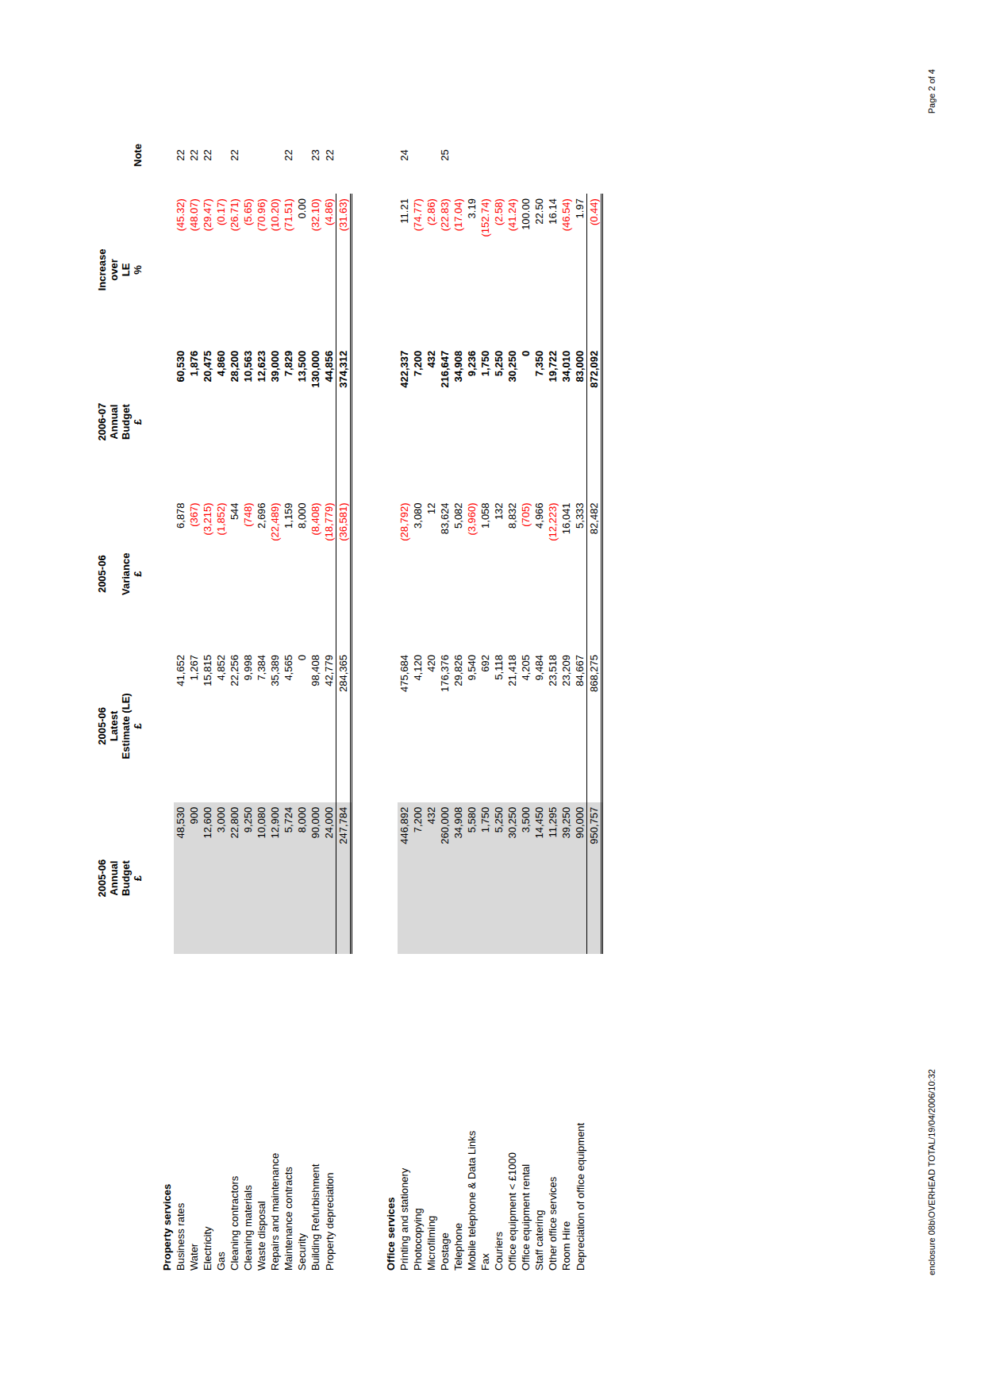| | 2005-06 Annual Budget £ | 2005-06 Latest Estimate (LE) £ | 2005-06 Variance £ | 2006-07 Annual Budget £ | Increase over LE % | Note |
| --- | --- | --- | --- | --- | --- | --- |
| Property services | | | | | | |
| Business rates | 48,530 | 41,652 | 6,878 | 60,530 | (45.32) | 22 |
| Water | 900 | 1,267 | (367) | 1,876 | (48.07) | 22 |
| Electricity | 12,600 | 15,815 | (3,215) | 20,475 | (29.47) | 22 |
| Gas | 3,000 | 4,852 | (1,852) | 4,860 | (0.17) | |
| Cleaning contractors | 22,800 | 22,256 | 544 | 28,200 | (26.71) | 22 |
| Cleaning materials | 9,250 | 9,998 | (748) | 10,563 | (5.65) | |
| Waste disposal | 10,080 | 7,384 | 2,696 | 12,623 | (70.96) | |
| Repairs and maintenance | 12,900 | 35,389 | (22,489) | 39,000 | (10.20) | |
| Maintenance contracts | 5,724 | 4,565 | 1,159 | 7,829 | (71.51) | 22 |
| Security | 8,000 | 0 | 8,000 | 13,500 | 0.00 | |
| Building Refurbishment | 90,000 | 98,408 | (8,408) | 130,000 | (32.10) | 23 |
| Property depreciation | 24,000 | 42,779 | (18,779) | 44,856 | (4.86) | 22 |
| | 247,784 | 284,365 | (36,581) | 374,312 | (31.63) | |
| Office services | | | | | | |
| Printing and stationery | 446,892 | 475,684 | (28,792) | 422,337 | 11.21 | 24 |
| Photocopying | 7,200 | 4,120 | 3,080 | 7,200 | (74.77) | |
| Microfilming | 432 | 420 | 12 | 432 | (2.86) | |
| Postage | 260,000 | 176,376 | 83,624 | 216,647 | (22.83) | 25 |
| Telephone | 34,908 | 29,826 | 5,082 | 34,908 | (17.04) | |
| Mobile telephone & Data Links | 5,580 | 9,540 | (3,960) | 9,236 | 3.19 | |
| Fax | 1,750 | 692 | 1,058 | 1,750 | (152.74) | |
| Couriers | 5,250 | 5,118 | 132 | 5,250 | (2.58) | |
| Office equipment < £1000 | 30,250 | 21,418 | 8,832 | 30,250 | (41.24) | |
| Office equipment rental | 3,500 | 4,205 | (705) | 0 | 100.00 | |
| Staff catering | 14,450 | 9,484 | 4,966 | 7,350 | 22.50 | |
| Other office services | 11,295 | 23,518 | (12,223) | 19,722 | 16.14 | |
| Room Hire | 39,250 | 23,209 | 16,041 | 34,010 | (46.54) | |
| Depreciation of office equipment | 90,000 | 84,667 | 5,333 | 83,000 | 1.97 | |
| | 950,757 | 868,275 | 82,482 | 872,092 | (0.44) | |
enclosure 08b\OVERHEAD TOTAL/19/04/2006/10:32
Page 2 of 4